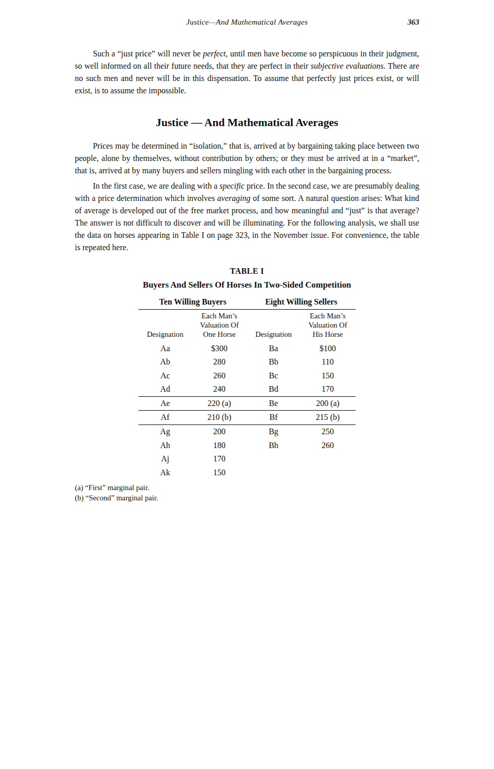Justice—And Mathematical Averages 363
Such a “just price” will never be perfect, until men have become so perspicuous in their judgment, so well informed on all their future needs, that they are perfect in their subjective evaluations. There are no such men and never will be in this dispensation. To assume that perfectly just prices exist, or will exist, is to assume the impossible.
Justice — And Mathematical Averages
Prices may be determined in “isolation,” that is, arrived at by bargaining taking place between two people, alone by themselves, without contribution by others; or they must be arrived at in a “market”, that is, arrived at by many buyers and sellers mingling with each other in the bargaining process.
In the first case, we are dealing with a specific price. In the second case, we are presumably dealing with a price determination which involves averaging of some sort. A natural question arises: What kind of average is developed out of the free market process, and how meaningful and “just” is that average? The answer is not difficult to discover and will be illuminating. For the following analysis, we shall use the data on horses appearing in Table I on page 323, in the November issue. For convenience, the table is repeated here.
TABLE I
Buyers And Sellers Of Horses In Two-Sided Competition
| Ten Willing Buyers | Eight Willing Sellers |
| --- | --- |
| Designation | Each Man’s Valuation Of One Horse | Designation | Each Man’s Valuation Of His Horse |
| Aa | $300 | Ba | $100 |
| Ab | 280 | Bb | 110 |
| Ac | 260 | Bc | 150 |
| Ad | 240 | Bd | 170 |
| Ae | 220 (a) | Be | 200 (a) |
| Af | 210 (b) | Bf | 215 (b) |
| Ag | 200 | Bg | 250 |
| Ah | 180 | Bh | 260 |
| Aj | 170 | | |
| Ak | 150 | | |
(a) “First” marginal pair.
(b) “Second” marginal pair.